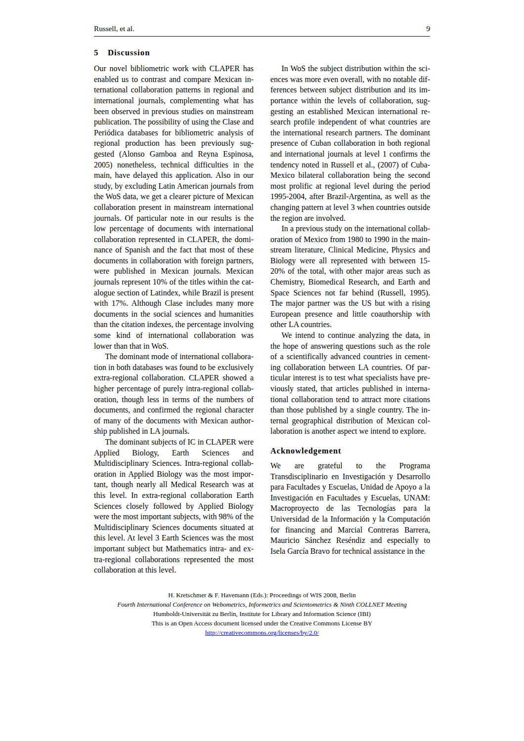Russell, et al. 9
5 Discussion
Our novel bibliometric work with CLAPER has enabled us to contrast and compare Mexican international collaboration patterns in regional and international journals, complementing what has been observed in previous studies on mainstream publication. The possibility of using the Clase and Periódica databases for bibliometric analysis of regional production has been previously suggested (Alonso Gamboa and Reyna Espinosa, 2005) nonetheless, technical difficulties in the main, have delayed this application. Also in our study, by excluding Latin American journals from the WoS data, we get a clearer picture of Mexican collaboration present in mainstream international journals. Of particular note in our results is the low percentage of documents with international collaboration represented in CLAPER, the dominance of Spanish and the fact that most of these documents in collaboration with foreign partners, were published in Mexican journals. Mexican journals represent 10% of the titles within the catalogue section of Latindex, while Brazil is present with 17%. Although Clase includes many more documents in the social sciences and humanities than the citation indexes, the percentage involving some kind of international collaboration was lower than that in WoS.
The dominant mode of international collaboration in both databases was found to be exclusively extra-regional collaboration. CLAPER showed a higher percentage of purely intra-regional collaboration, though less in terms of the numbers of documents, and confirmed the regional character of many of the documents with Mexican authorship published in LA journals.
The dominant subjects of IC in CLAPER were Applied Biology, Earth Sciences and Multidisciplinary Sciences. Intra-regional collaboration in Applied Biology was the most important, though nearly all Medical Research was at this level. In extra-regional collaboration Earth Sciences closely followed by Applied Biology were the most important subjects, with 98% of the Multidisciplinary Sciences documents situated at this level. At level 3 Earth Sciences was the most important subject but Mathematics intra- and extra-regional collaborations represented the most collaboration at this level.
In WoS the subject distribution within the sciences was more even overall, with no notable differences between subject distribution and its importance within the levels of collaboration, suggesting an established Mexican international research profile independent of what countries are the international research partners. The dominant presence of Cuban collaboration in both regional and international journals at level 1 confirms the tendency noted in Russell et al., (2007) of Cuba-Mexico bilateral collaboration being the second most prolific at regional level during the period 1995-2004, after Brazil-Argentina, as well as the changing pattern at level 3 when countries outside the region are involved.
In a previous study on the international collaboration of Mexico from 1980 to 1990 in the mainstream literature, Clinical Medicine, Physics and Biology were all represented with between 15-20% of the total, with other major areas such as Chemistry, Biomedical Research, and Earth and Space Sciences not far behind (Russell, 1995). The major partner was the US but with a rising European presence and little coauthorship with other LA countries.
We intend to continue analyzing the data, in the hope of answering questions such as the role of a scientifically advanced countries in cementing collaboration between LA countries. Of particular interest is to test what specialists have previously stated, that articles published in international collaboration tend to attract more citations than those published by a single country. The internal geographical distribution of Mexican collaboration is another aspect we intend to explore.
Acknowledgement
We are grateful to the Programa Transdisciplinario en Investigación y Desarrollo para Facultades y Escuelas, Unidad de Apoyo a la Investigación en Facultades y Escuelas, UNAM: Macroproyecto de las Tecnologías para la Universidad de la Información y la Computación for financing and Marcial Contreras Barrera, Mauricio Sánchez Reséndiz and especially to Isela García Bravo for technical assistance in the
H. Kretschmer & F. Havemann (Eds.): Proceedings of WIS 2008, Berlin
Fourth International Conference on Webometrics, Informetrics and Scientometrics & Ninth COLLNET Meeting
Humboldt-Universität zu Berlin, Institute for Library and Information Science (IBI)
This is an Open Access document licensed under the Creative Commons License BY
http://creativecommons.org/licenses/by/2.0/